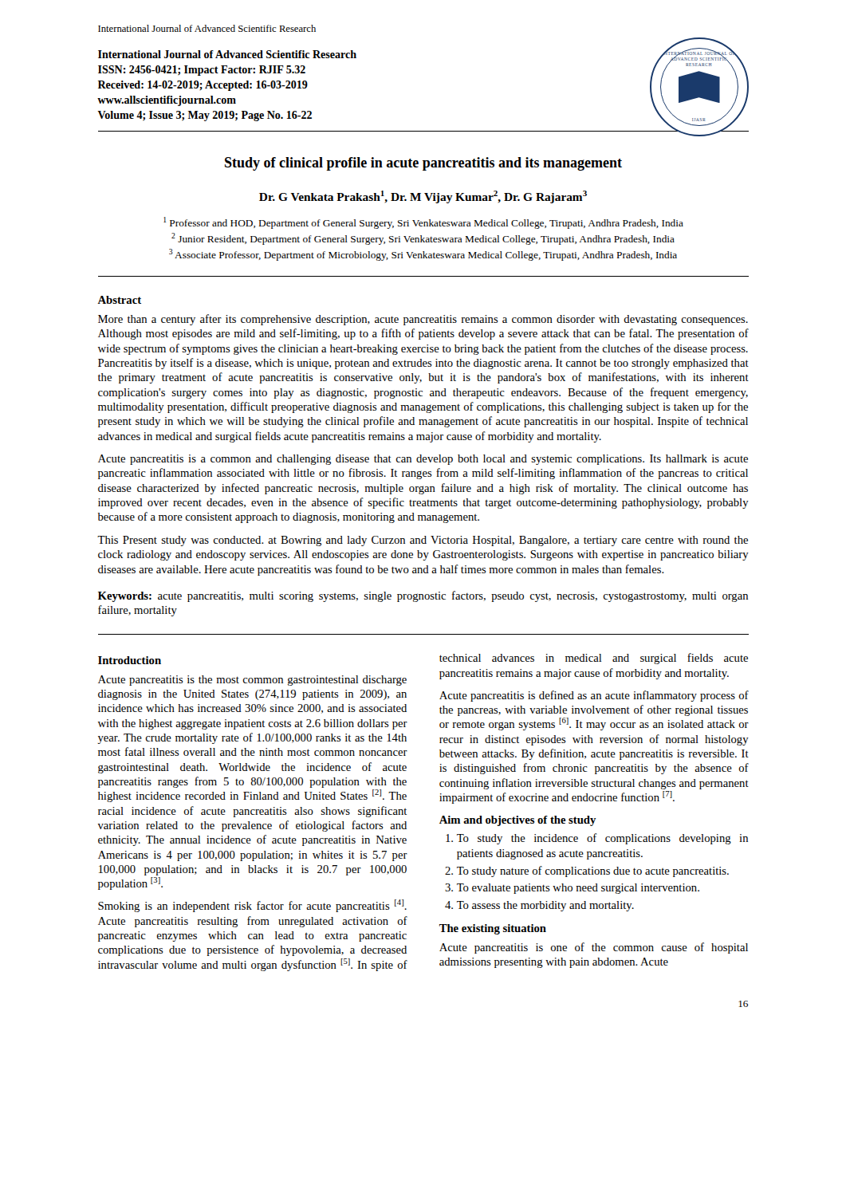International Journal of Advanced Scientific Research
International Journal of Advanced Scientific Research
IJASR
International Journal of Advanced Scientific Research
ISSN: 2456-0421; Impact Factor: RJIF 5.32
Received: 14-02-2019; Accepted: 16-03-2019
www.allscientificjournal.com
Volume 4; Issue 3; May 2019; Page No. 16-22
Study of clinical profile in acute pancreatitis and its management
Dr. G Venkata Prakash1, Dr. M Vijay Kumar2, Dr. G Rajaram3
1 Professor and HOD, Department of General Surgery, Sri Venkateswara Medical College, Tirupati, Andhra Pradesh, India
2 Junior Resident, Department of General Surgery, Sri Venkateswara Medical College, Tirupati, Andhra Pradesh, India
3 Associate Professor, Department of Microbiology, Sri Venkateswara Medical College, Tirupati, Andhra Pradesh, India
Abstract
More than a century after its comprehensive description, acute pancreatitis remains a common disorder with devastating consequences. Although most episodes are mild and self-limiting, up to a fifth of patients develop a severe attack that can be fatal. The presentation of wide spectrum of symptoms gives the clinician a heart-breaking exercise to bring back the patient from the clutches of the disease process. Pancreatitis by itself is a disease, which is unique, protean and extrudes into the diagnostic arena. It cannot be too strongly emphasized that the primary treatment of acute pancreatitis is conservative only, but it is the pandora's box of manifestations, with its inherent complication's surgery comes into play as diagnostic, prognostic and therapeutic endeavors. Because of the frequent emergency, multimodality presentation, difficult preoperative diagnosis and management of complications, this challenging subject is taken up for the present study in which we will be studying the clinical profile and management of acute pancreatitis in our hospital. Inspite of technical advances in medical and surgical fields acute pancreatitis remains a major cause of morbidity and mortality.
Acute pancreatitis is a common and challenging disease that can develop both local and systemic complications. Its hallmark is acute pancreatic inflammation associated with little or no fibrosis. It ranges from a mild self-limiting inflammation of the pancreas to critical disease characterized by infected pancreatic necrosis, multiple organ failure and a high risk of mortality. The clinical outcome has improved over recent decades, even in the absence of specific treatments that target outcome-determining pathophysiology, probably because of a more consistent approach to diagnosis, monitoring and management.
This Present study was conducted. at Bowring and lady Curzon and Victoria Hospital, Bangalore, a tertiary care centre with round the clock radiology and endoscopy services. All endoscopies are done by Gastroenterologists. Surgeons with expertise in pancreatico biliary diseases are available. Here acute pancreatitis was found to be two and a half times more common in males than females.
Keywords: acute pancreatitis, multi scoring systems, single prognostic factors, pseudo cyst, necrosis, cystogastrostomy, multi organ failure, mortality
Introduction
Acute pancreatitis is the most common gastrointestinal discharge diagnosis in the United States (274,119 patients in 2009), an incidence which has increased 30% since 2000, and is associated with the highest aggregate inpatient costs at 2.6 billion dollars per year. The crude mortality rate of 1.0/100,000 ranks it as the 14th most fatal illness overall and the ninth most common noncancer gastrointestinal death. Worldwide the incidence of acute pancreatitis ranges from 5 to 80/100,000 population with the highest incidence recorded in Finland and United States [2]. The racial incidence of acute pancreatitis also shows significant variation related to the prevalence of etiological factors and ethnicity. The annual incidence of acute pancreatitis in Native Americans is 4 per 100,000 population; in whites it is 5.7 per 100,000 population; and in blacks it is 20.7 per 100,000 population [3].
Smoking is an independent risk factor for acute pancreatitis [4]. Acute pancreatitis resulting from unregulated activation of pancreatic enzymes which can lead to extra pancreatic complications due to persistence of hypovolemia, a decreased intravascular volume and multi organ dysfunction [5]. In spite of technical advances in medical and surgical fields acute pancreatitis remains a major cause of morbidity and mortality.
Acute pancreatitis is defined as an acute inflammatory process of the pancreas, with variable involvement of other regional tissues or remote organ systems [6]. It may occur as an isolated attack or recur in distinct episodes with reversion of normal histology between attacks. By definition, acute pancreatitis is reversible. It is distinguished from chronic pancreatitis by the absence of continuing inflation irreversible structural changes and permanent impairment of exocrine and endocrine function [7].
Aim and objectives of the study
To study the incidence of complications developing in patients diagnosed as acute pancreatitis.
To study nature of complications due to acute pancreatitis.
To evaluate patients who need surgical intervention.
To assess the morbidity and mortality.
The existing situation
Acute pancreatitis is one of the common cause of hospital admissions presenting with pain abdomen. Acute
16